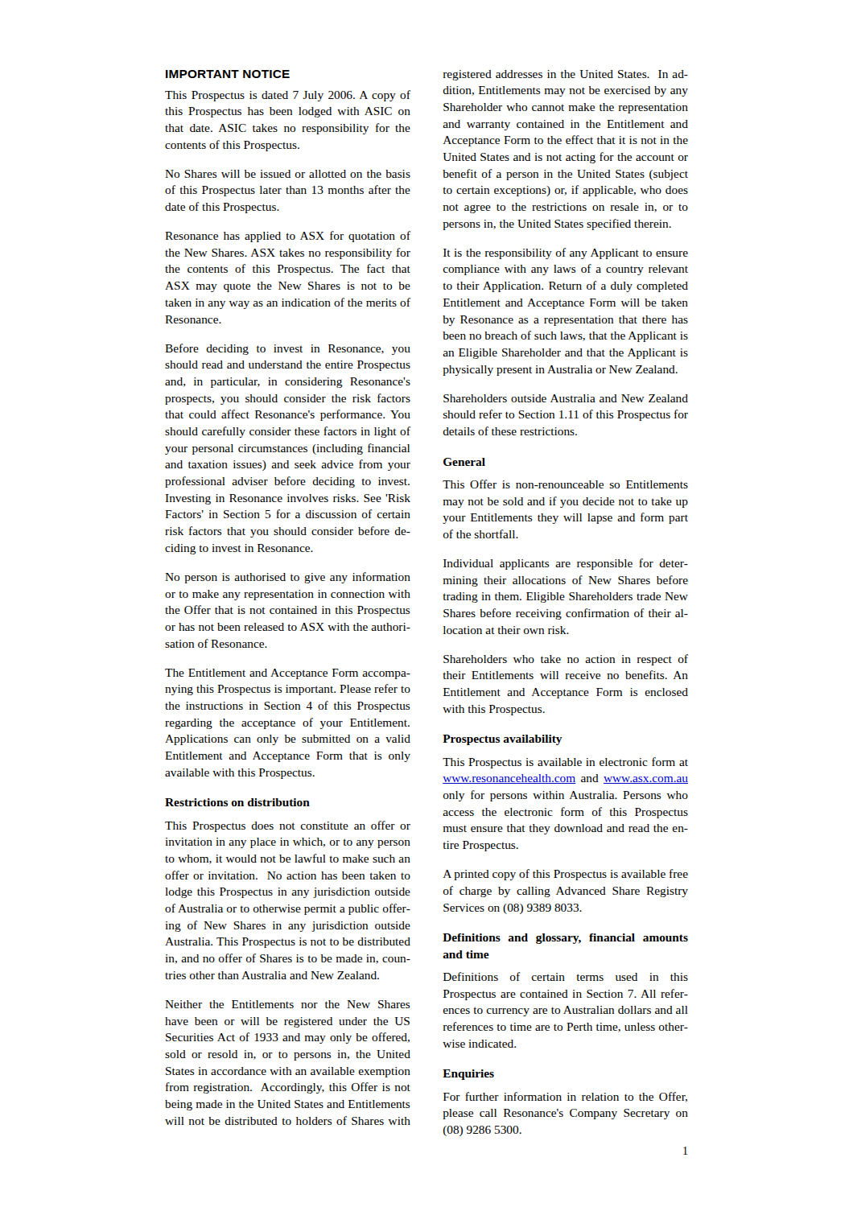IMPORTANT NOTICE
This Prospectus is dated 7 July 2006. A copy of this Prospectus has been lodged with ASIC on that date. ASIC takes no responsibility for the contents of this Prospectus.
No Shares will be issued or allotted on the basis of this Prospectus later than 13 months after the date of this Prospectus.
Resonance has applied to ASX for quotation of the New Shares. ASX takes no responsibility for the contents of this Prospectus. The fact that ASX may quote the New Shares is not to be taken in any way as an indication of the merits of Resonance.
Before deciding to invest in Resonance, you should read and understand the entire Prospectus and, in particular, in considering Resonance's prospects, you should consider the risk factors that could affect Resonance's performance. You should carefully consider these factors in light of your personal circumstances (including financial and taxation issues) and seek advice from your professional adviser before deciding to invest. Investing in Resonance involves risks. See 'Risk Factors' in Section 5 for a discussion of certain risk factors that you should consider before deciding to invest in Resonance.
No person is authorised to give any information or to make any representation in connection with the Offer that is not contained in this Prospectus or has not been released to ASX with the authorisation of Resonance.
The Entitlement and Acceptance Form accompanying this Prospectus is important. Please refer to the instructions in Section 4 of this Prospectus regarding the acceptance of your Entitlement. Applications can only be submitted on a valid Entitlement and Acceptance Form that is only available with this Prospectus.
Restrictions on distribution
This Prospectus does not constitute an offer or invitation in any place in which, or to any person to whom, it would not be lawful to make such an offer or invitation. No action has been taken to lodge this Prospectus in any jurisdiction outside of Australia or to otherwise permit a public offering of New Shares in any jurisdiction outside Australia. This Prospectus is not to be distributed in, and no offer of Shares is to be made in, countries other than Australia and New Zealand.
Neither the Entitlements nor the New Shares have been or will be registered under the US Securities Act of 1933 and may only be offered, sold or resold in, or to persons in, the United States in accordance with an available exemption from registration. Accordingly, this Offer is not being made in the United States and Entitlements will not be distributed to holders of Shares with registered addresses in the United States. In addition, Entitlements may not be exercised by any Shareholder who cannot make the representation and warranty contained in the Entitlement and Acceptance Form to the effect that it is not in the United States and is not acting for the account or benefit of a person in the United States (subject to certain exceptions) or, if applicable, who does not agree to the restrictions on resale in, or to persons in, the United States specified therein.
It is the responsibility of any Applicant to ensure compliance with any laws of a country relevant to their Application. Return of a duly completed Entitlement and Acceptance Form will be taken by Resonance as a representation that there has been no breach of such laws, that the Applicant is an Eligible Shareholder and that the Applicant is physically present in Australia or New Zealand.
Shareholders outside Australia and New Zealand should refer to Section 1.11 of this Prospectus for details of these restrictions.
General
This Offer is non-renounceable so Entitlements may not be sold and if you decide not to take up your Entitlements they will lapse and form part of the shortfall.
Individual applicants are responsible for determining their allocations of New Shares before trading in them. Eligible Shareholders trade New Shares before receiving confirmation of their allocation at their own risk.
Shareholders who take no action in respect of their Entitlements will receive no benefits. An Entitlement and Acceptance Form is enclosed with this Prospectus.
Prospectus availability
This Prospectus is available in electronic form at www.resonancehealth.com and www.asx.com.au only for persons within Australia. Persons who access the electronic form of this Prospectus must ensure that they download and read the entire Prospectus.
A printed copy of this Prospectus is available free of charge by calling Advanced Share Registry Services on (08) 9389 8033.
Definitions and glossary, financial amounts and time
Definitions of certain terms used in this Prospectus are contained in Section 7. All references to currency are to Australian dollars and all references to time are to Perth time, unless otherwise indicated.
Enquiries
For further information in relation to the Offer, please call Resonance's Company Secretary on (08) 9286 5300.
1